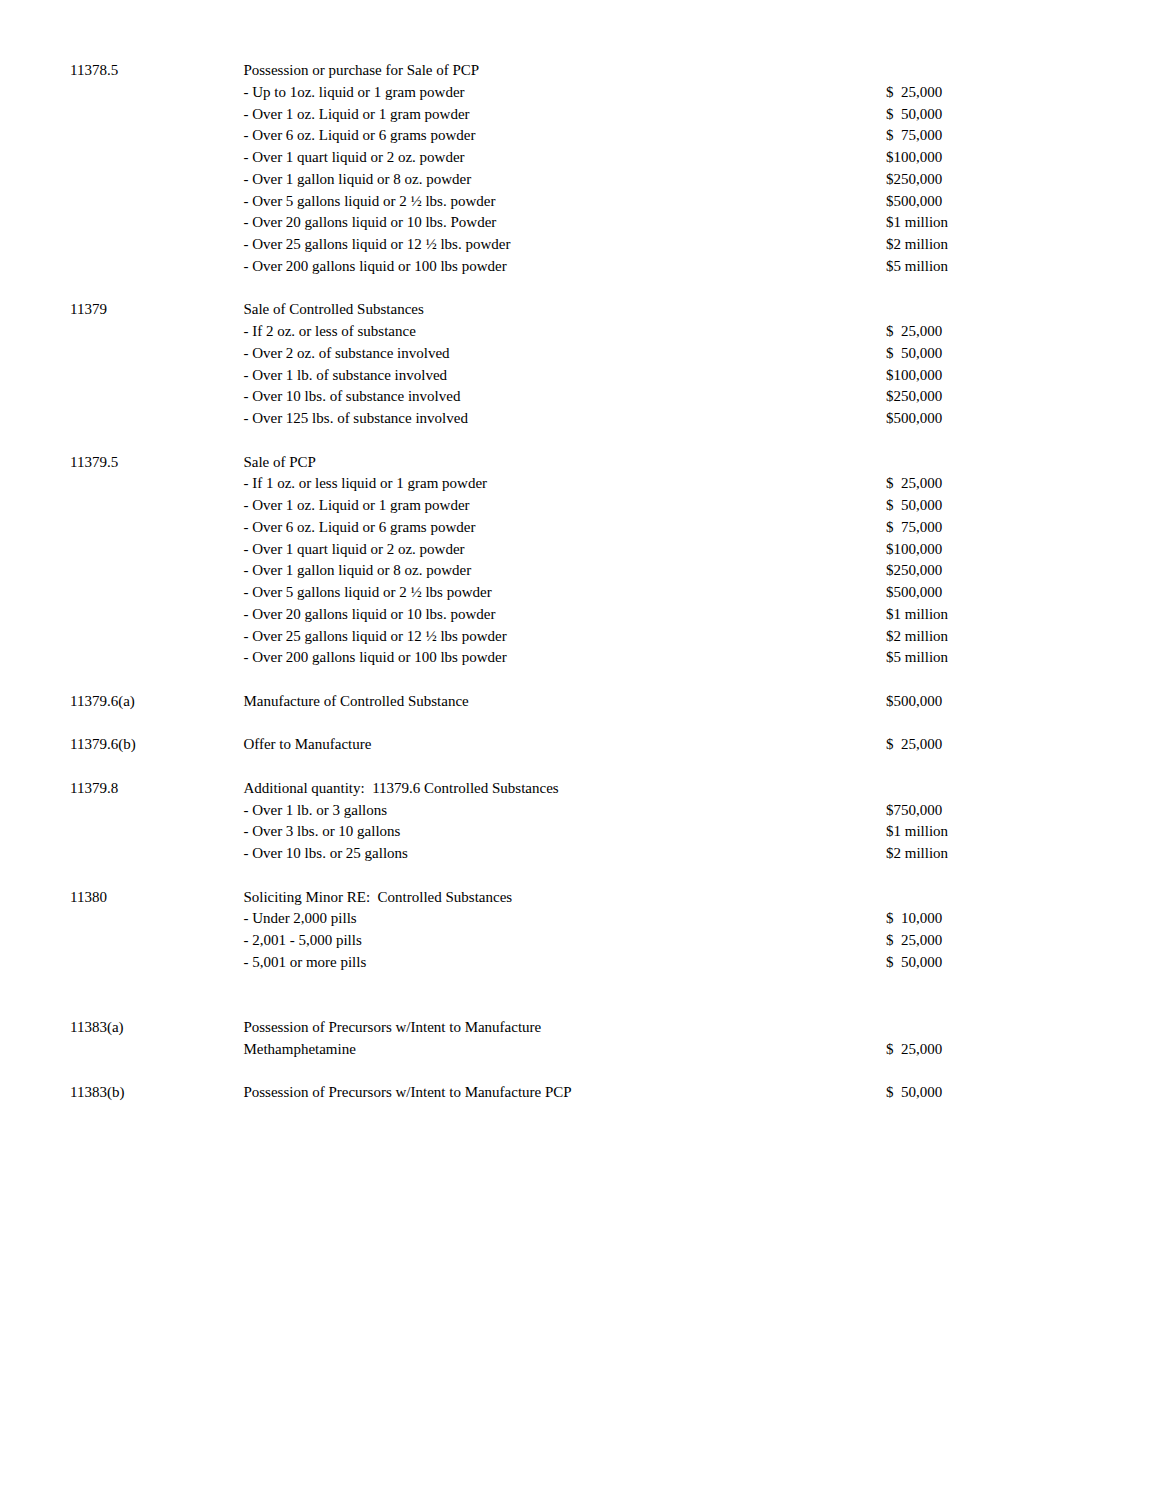| 11378.5 | Possession or purchase for Sale of PCP | |
| | - Up to 1oz. liquid or 1 gram powder | $ 25,000 |
| | - Over 1 oz. Liquid or 1 gram powder | $ 50,000 |
| | - Over 6 oz. Liquid or 6 grams powder | $ 75,000 |
| | - Over 1 quart liquid or 2 oz. powder | $100,000 |
| | - Over 1 gallon liquid or 8 oz. powder | $250,000 |
| | - Over 5 gallons liquid or 2 ½ lbs. powder | $500,000 |
| | - Over 20 gallons liquid or 10 lbs. Powder | $1 million |
| | - Over 25 gallons liquid or 12 ½ lbs. powder | $2 million |
| | - Over 200 gallons liquid or 100 lbs powder | $5 million |
| 11379 | Sale of Controlled Substances | |
| | - If 2 oz. or less of substance | $ 25,000 |
| | - Over 2 oz. of substance involved | $ 50,000 |
| | - Over 1 lb. of substance involved | $100,000 |
| | - Over 10 lbs. of substance involved | $250,000 |
| | - Over 125 lbs. of substance involved | $500,000 |
| 11379.5 | Sale of PCP | |
| | - If 1 oz. or less liquid or 1 gram powder | $ 25,000 |
| | - Over 1 oz. Liquid or 1 gram powder | $ 50,000 |
| | - Over 6 oz. Liquid or 6 grams powder | $ 75,000 |
| | - Over 1 quart liquid or 2 oz. powder | $100,000 |
| | - Over 1 gallon liquid or 8 oz. powder | $250,000 |
| | - Over 5 gallons liquid or 2 ½ lbs powder | $500,000 |
| | - Over 20 gallons liquid or 10 lbs. powder | $1 million |
| | - Over 25 gallons liquid or 12 ½ lbs powder | $2 million |
| | - Over 200 gallons liquid or 100 lbs powder | $5 million |
| 11379.6(a) | Manufacture of Controlled Substance | $500,000 |
| 11379.6(b) | Offer to Manufacture | $ 25,000 |
| 11379.8 | Additional quantity: 11379.6 Controlled Substances | |
| | - Over 1 lb. or 3 gallons | $750,000 |
| | - Over 3 lbs. or 10 gallons | $1 million |
| | - Over 10 lbs. or 25 gallons | $2 million |
| 11380 | Soliciting Minor RE: Controlled Substances | |
| | - Under 2,000 pills | $ 10,000 |
| | - 2,001 - 5,000 pills | $ 25,000 |
| | - 5,001 or more pills | $ 50,000 |
| 11383(a) | Possession of Precursors w/Intent to Manufacture Methamphetamine | $ 25,000 |
| 11383(b) | Possession of Precursors w/Intent to Manufacture PCP | $ 50,000 |